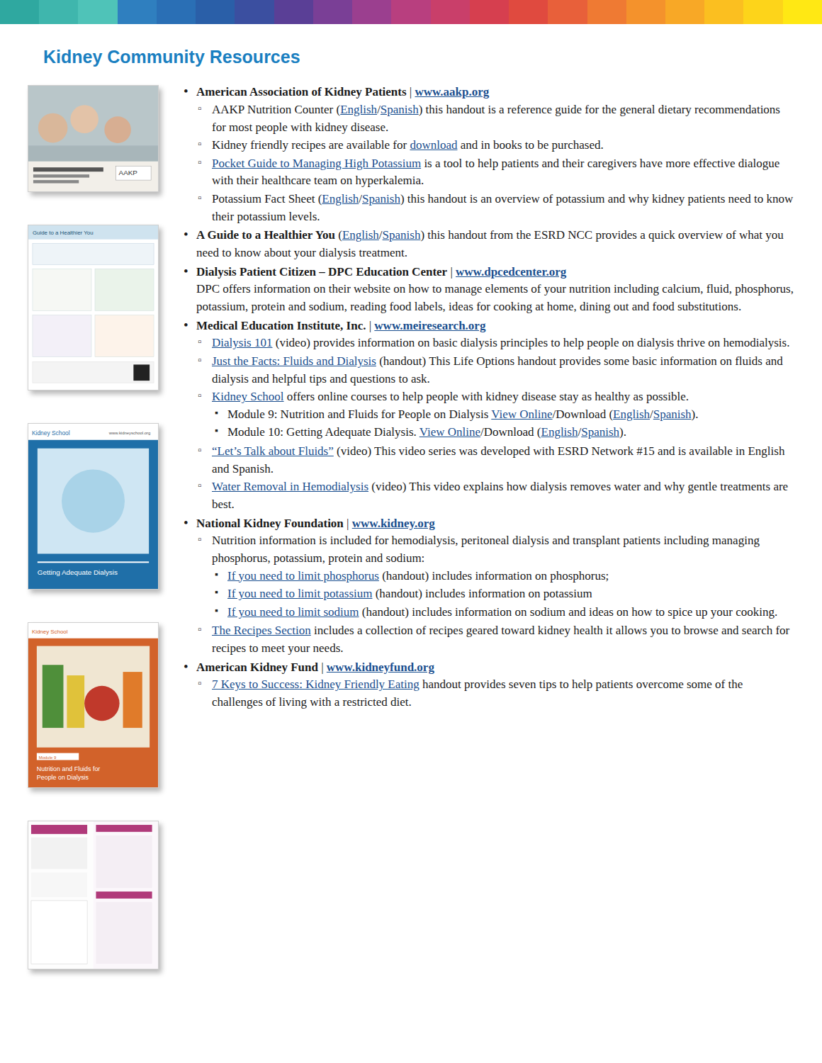Kidney Community Resources
American Association of Kidney Patients | www.aakp.org
AAKP Nutrition Counter (English/Spanish) this handout is a reference guide for the general dietary recommendations for most people with kidney disease.
Kidney friendly recipes are available for download and in books to be purchased.
Pocket Guide to Managing High Potassium is a tool to help patients and their caregivers have more effective dialogue with their healthcare team on hyperkalemia.
Potassium Fact Sheet (English/Spanish) this handout is an overview of potassium and why kidney patients need to know their potassium levels.
A Guide to a Healthier You (English/Spanish) this handout from the ESRD NCC provides a quick overview of what you need to know about your dialysis treatment.
Dialysis Patient Citizen – DPC Education Center | www.dpcedcenter.org DPC offers information on their website on how to manage elements of your nutrition including calcium, fluid, phosphorus, potassium, protein and sodium, reading food labels, ideas for cooking at home, dining out and food substitutions.
Medical Education Institute, Inc. | www.meiresearch.org
Dialysis 101 (video) provides information on basic dialysis principles to help people on dialysis thrive on hemodialysis.
Just the Facts: Fluids and Dialysis (handout) This Life Options handout provides some basic information on fluids and dialysis and helpful tips and questions to ask.
Kidney School offers online courses to help people with kidney disease stay as healthy as possible.
Module 9: Nutrition and Fluids for People on Dialysis View Online/Download (English/Spanish).
Module 10: Getting Adequate Dialysis. View Online/Download (English/Spanish).
“Let’s Talk about Fluids” (video) This video series was developed with ESRD Network #15 and is available in English and Spanish.
Water Removal in Hemodialysis (video) This video explains how dialysis removes water and why gentle treatments are best.
National Kidney Foundation | www.kidney.org
Nutrition information is included for hemodialysis, peritoneal dialysis and transplant patients including managing phosphorus, potassium, protein and sodium:
If you need to limit phosphorus (handout) includes information on phosphorus;
If you need to limit potassium (handout) includes information on potassium
If you need to limit sodium (handout) includes information on sodium and ideas on how to spice up your cooking.
The Recipes Section includes a collection of recipes geared toward kidney health it allows you to browse and search for recipes to meet your needs.
American Kidney Fund | www.kidneyfund.org
7 Keys to Success: Kidney Friendly Eating handout provides seven tips to help patients overcome some of the challenges of living with a restricted diet.